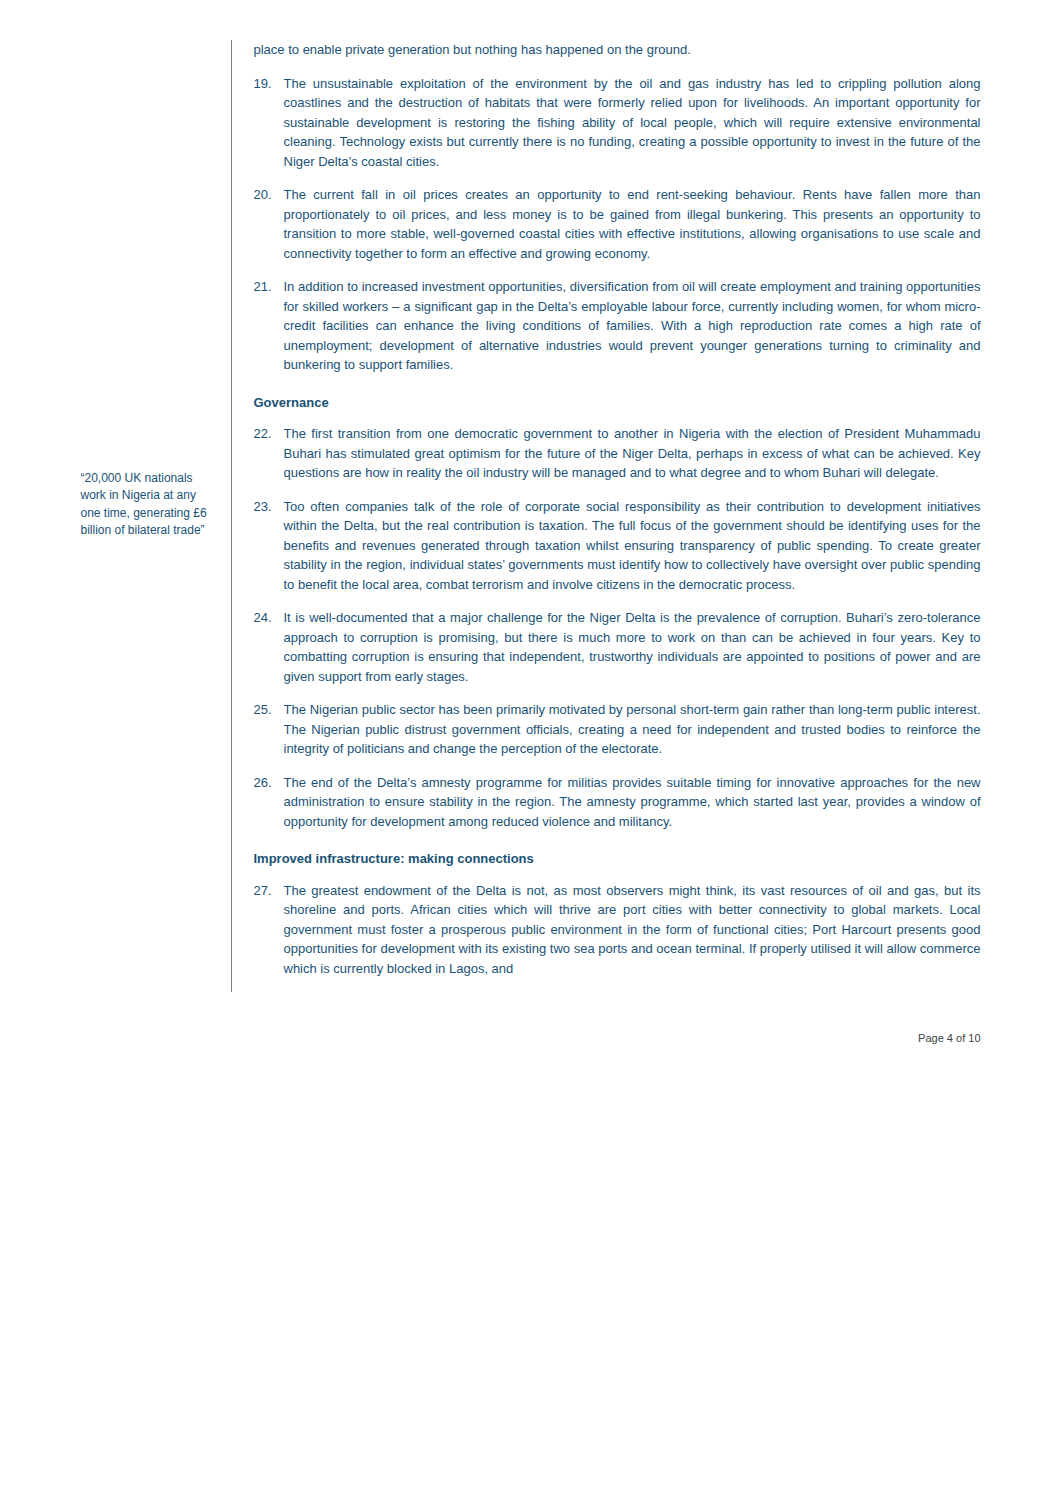“20,000 UK nationals work in Nigeria at any one time, generating £6 billion of bilateral trade”
place to enable private generation but nothing has happened on the ground.
19. The unsustainable exploitation of the environment by the oil and gas industry has led to crippling pollution along coastlines and the destruction of habitats that were formerly relied upon for livelihoods. An important opportunity for sustainable development is restoring the fishing ability of local people, which will require extensive environmental cleaning. Technology exists but currently there is no funding, creating a possible opportunity to invest in the future of the Niger Delta’s coastal cities.
20. The current fall in oil prices creates an opportunity to end rent-seeking behaviour. Rents have fallen more than proportionately to oil prices, and less money is to be gained from illegal bunkering. This presents an opportunity to transition to more stable, well-governed coastal cities with effective institutions, allowing organisations to use scale and connectivity together to form an effective and growing economy.
21. In addition to increased investment opportunities, diversification from oil will create employment and training opportunities for skilled workers – a significant gap in the Delta’s employable labour force, currently including women, for whom micro-credit facilities can enhance the living conditions of families. With a high reproduction rate comes a high rate of unemployment; development of alternative industries would prevent younger generations turning to criminality and bunkering to support families.
Governance
22. The first transition from one democratic government to another in Nigeria with the election of President Muhammadu Buhari has stimulated great optimism for the future of the Niger Delta, perhaps in excess of what can be achieved. Key questions are how in reality the oil industry will be managed and to what degree and to whom Buhari will delegate.
23. Too often companies talk of the role of corporate social responsibility as their contribution to development initiatives within the Delta, but the real contribution is taxation. The full focus of the government should be identifying uses for the benefits and revenues generated through taxation whilst ensuring transparency of public spending. To create greater stability in the region, individual states’ governments must identify how to collectively have oversight over public spending to benefit the local area, combat terrorism and involve citizens in the democratic process.
24. It is well-documented that a major challenge for the Niger Delta is the prevalence of corruption. Buhari’s zero-tolerance approach to corruption is promising, but there is much more to work on than can be achieved in four years. Key to combatting corruption is ensuring that independent, trustworthy individuals are appointed to positions of power and are given support from early stages.
25. The Nigerian public sector has been primarily motivated by personal short-term gain rather than long-term public interest. The Nigerian public distrust government officials, creating a need for independent and trusted bodies to reinforce the integrity of politicians and change the perception of the electorate.
26. The end of the Delta’s amnesty programme for militias provides suitable timing for innovative approaches for the new administration to ensure stability in the region. The amnesty programme, which started last year, provides a window of opportunity for development among reduced violence and militancy.
Improved infrastructure: making connections
27. The greatest endowment of the Delta is not, as most observers might think, its vast resources of oil and gas, but its shoreline and ports. African cities which will thrive are port cities with better connectivity to global markets. Local government must foster a prosperous public environment in the form of functional cities; Port Harcourt presents good opportunities for development with its existing two sea ports and ocean terminal. If properly utilised it will allow commerce which is currently blocked in Lagos, and
Page 4 of 10